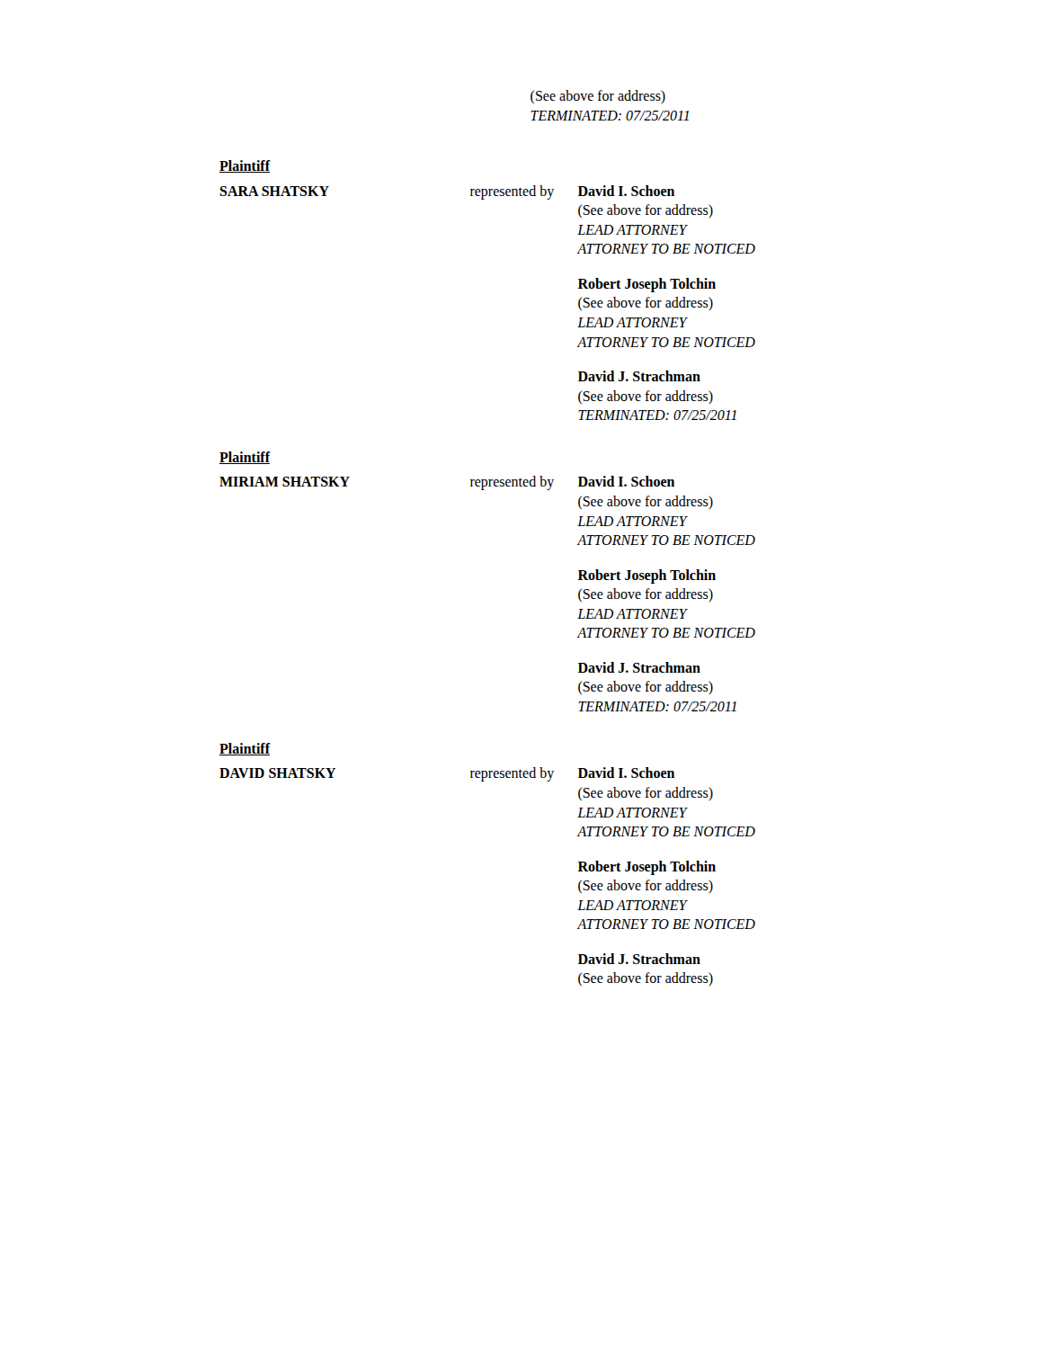(See above for address)
TERMINATED: 07/25/2011
Plaintiff
| SARA SHATSKY | represented by | David I. Schoen (See above for address) LEAD ATTORNEY ATTORNEY TO BE NOTICED Robert Joseph Tolchin (See above for address) LEAD ATTORNEY ATTORNEY TO BE NOTICED David J. Strachman (See above for address) TERMINATED: 07/25/2011 |
Plaintiff
| MIRIAM SHATSKY | represented by | David I. Schoen (See above for address) LEAD ATTORNEY ATTORNEY TO BE NOTICED Robert Joseph Tolchin (See above for address) LEAD ATTORNEY ATTORNEY TO BE NOTICED David J. Strachman (See above for address) TERMINATED: 07/25/2011 |
Plaintiff
| DAVID SHATSKY | represented by | David I. Schoen (See above for address) LEAD ATTORNEY ATTORNEY TO BE NOTICED Robert Joseph Tolchin (See above for address) LEAD ATTORNEY ATTORNEY TO BE NOTICED David J. Strachman (See above for address) |